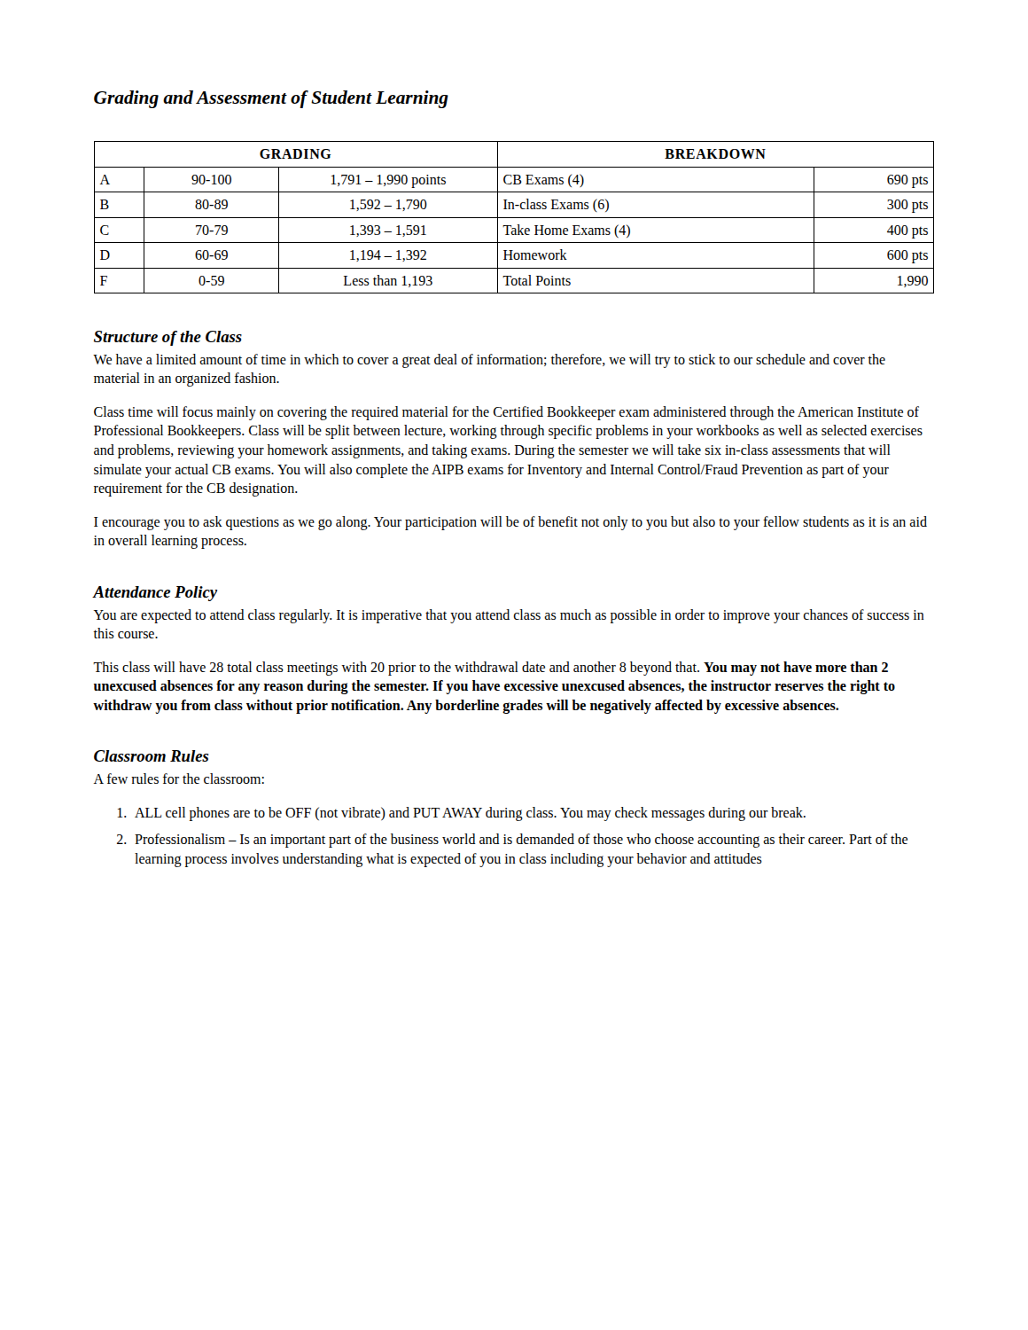Grading and Assessment of Student Learning
| GRADING | BREAKDOWN |
| --- | --- |
| A | 90-100 | 1,791 – 1,990 points | CB Exams (4) | 690 pts |
| B | 80-89 | 1,592 – 1,790 | In-class Exams (6) | 300 pts |
| C | 70-79 | 1,393 – 1,591 | Take Home Exams (4) | 400 pts |
| D | 60-69 | 1,194 – 1,392 | Homework | 600 pts |
| F | 0-59 | Less than 1,193 | Total Points | 1,990 |
Structure of the Class
We have a limited amount of time in which to cover a great deal of information; therefore, we will try to stick to our schedule and cover the material in an organized fashion.
Class time will focus mainly on covering the required material for the Certified Bookkeeper exam administered through the American Institute of Professional Bookkeepers. Class will be split between lecture, working through specific problems in your workbooks as well as selected exercises and problems, reviewing your homework assignments, and taking exams. During the semester we will take six in-class assessments that will simulate your actual CB exams. You will also complete the AIPB exams for Inventory and Internal Control/Fraud Prevention as part of your requirement for the CB designation.
I encourage you to ask questions as we go along. Your participation will be of benefit not only to you but also to your fellow students as it is an aid in overall learning process.
Attendance Policy
You are expected to attend class regularly. It is imperative that you attend class as much as possible in order to improve your chances of success in this course.
This class will have 28 total class meetings with 20 prior to the withdrawal date and another 8 beyond that. You may not have more than 2 unexcused absences for any reason during the semester. If you have excessive unexcused absences, the instructor reserves the right to withdraw you from class without prior notification. Any borderline grades will be negatively affected by excessive absences.
Classroom Rules
A few rules for the classroom:
ALL cell phones are to be OFF (not vibrate) and PUT AWAY during class. You may check messages during our break.
Professionalism – Is an important part of the business world and is demanded of those who choose accounting as their career. Part of the learning process involves understanding what is expected of you in class including your behavior and attitudes